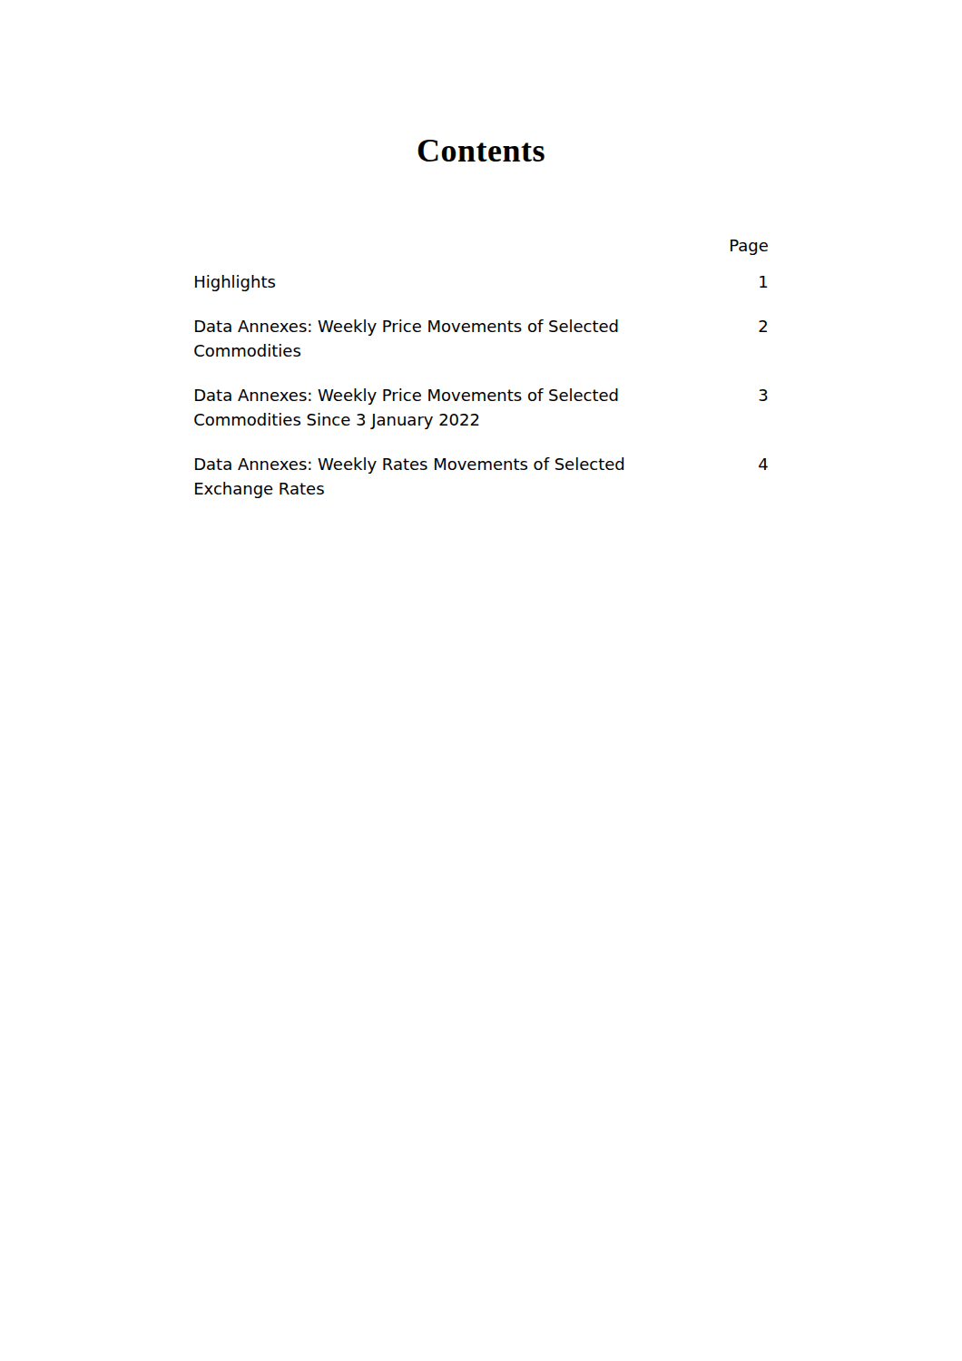Contents
| | Page |
| Highlights | 1 |
| Data Annexes: Weekly Price Movements of Selected Commodities | 2 |
| Data Annexes: Weekly Price Movements of Selected Commodities Since 3 January 2022 | 3 |
| Data Annexes: Weekly Rates Movements of Selected Exchange Rates | 4 |